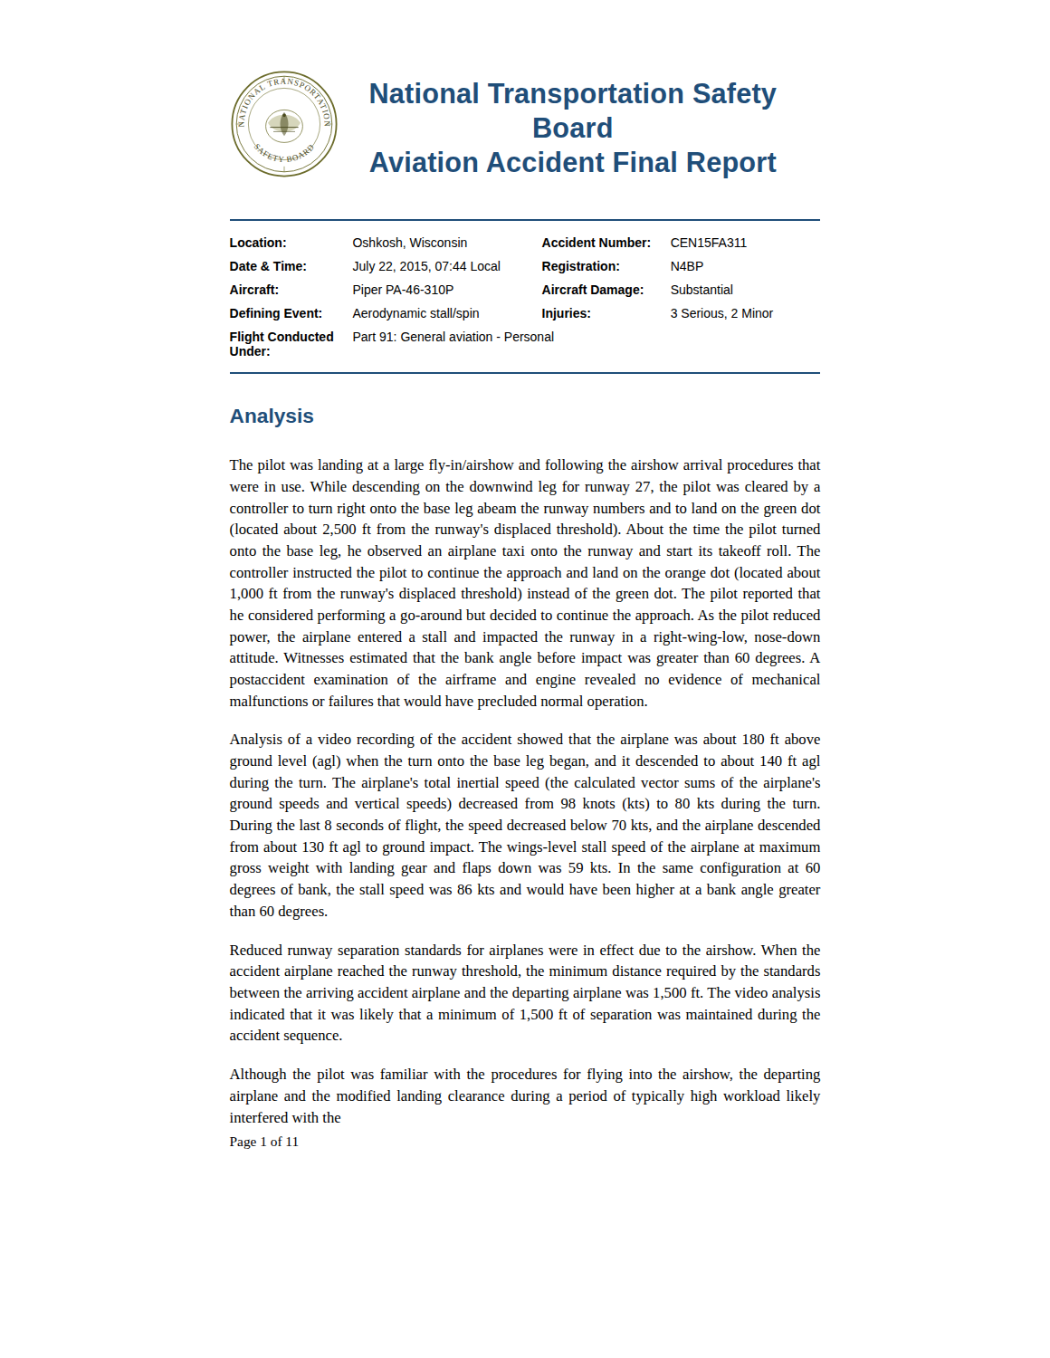NATIONAL TRANSPORTATION SAFETY BOARD
National Transportation Safety Board
Aviation Accident Final Report
| Location: | Oshkosh, Wisconsin | Accident Number: | CEN15FA311 |
| Date & Time: | July 22, 2015, 07:44 Local | Registration: | N4BP |
| Aircraft: | Piper PA-46-310P | Aircraft Damage: | Substantial |
| Defining Event: | Aerodynamic stall/spin | Injuries: | 3 Serious, 2 Minor |
| Flight Conducted Under: | Part 91: General aviation - Personal |
Analysis
The pilot was landing at a large fly-in/airshow and following the airshow arrival procedures that were in use. While descending on the downwind leg for runway 27, the pilot was cleared by a controller to turn right onto the base leg abeam the runway numbers and to land on the green dot (located about 2,500 ft from the runway's displaced threshold). About the time the pilot turned onto the base leg, he observed an airplane taxi onto the runway and start its takeoff roll. The controller instructed the pilot to continue the approach and land on the orange dot (located about 1,000 ft from the runway's displaced threshold) instead of the green dot. The pilot reported that he considered performing a go-around but decided to continue the approach. As the pilot reduced power, the airplane entered a stall and impacted the runway in a right-wing-low, nose-down attitude. Witnesses estimated that the bank angle before impact was greater than 60 degrees. A postaccident examination of the airframe and engine revealed no evidence of mechanical malfunctions or failures that would have precluded normal operation.
Analysis of a video recording of the accident showed that the airplane was about 180 ft above ground level (agl) when the turn onto the base leg began, and it descended to about 140 ft agl during the turn. The airplane's total inertial speed (the calculated vector sums of the airplane's ground speeds and vertical speeds) decreased from 98 knots (kts) to 80 kts during the turn. During the last 8 seconds of flight, the speed decreased below 70 kts, and the airplane descended from about 130 ft agl to ground impact. The wings-level stall speed of the airplane at maximum gross weight with landing gear and flaps down was 59 kts. In the same configuration at 60 degrees of bank, the stall speed was 86 kts and would have been higher at a bank angle greater than 60 degrees.
Reduced runway separation standards for airplanes were in effect due to the airshow. When the accident airplane reached the runway threshold, the minimum distance required by the standards between the arriving accident airplane and the departing airplane was 1,500 ft. The video analysis indicated that it was likely that a minimum of 1,500 ft of separation was maintained during the accident sequence.
Although the pilot was familiar with the procedures for flying into the airshow, the departing airplane and the modified landing clearance during a period of typically high workload likely interfered with the
Page 1 of 11